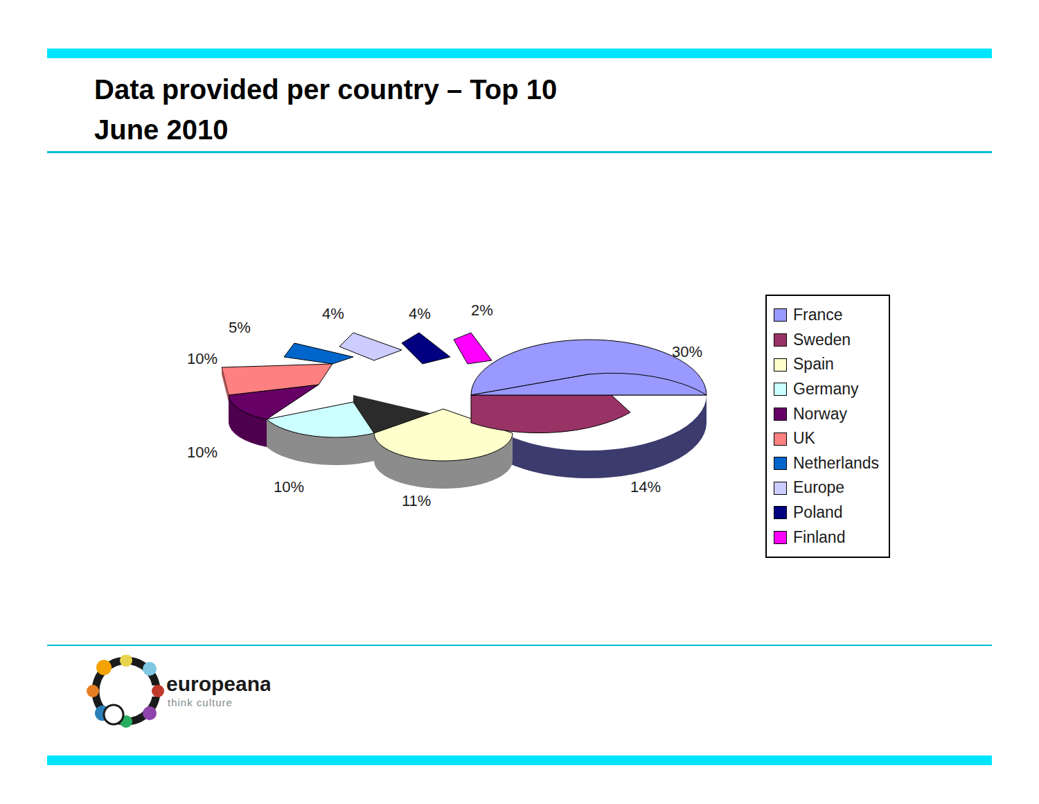Data provided per country – Top 10
June 2010
10% 5% 4% 4% 2% 10% 10% 11% 14% 30%
France
Sweden
Spain
Germany
Norway
UK
Netherlands
Europe
Poland
Finland
europeana think culture